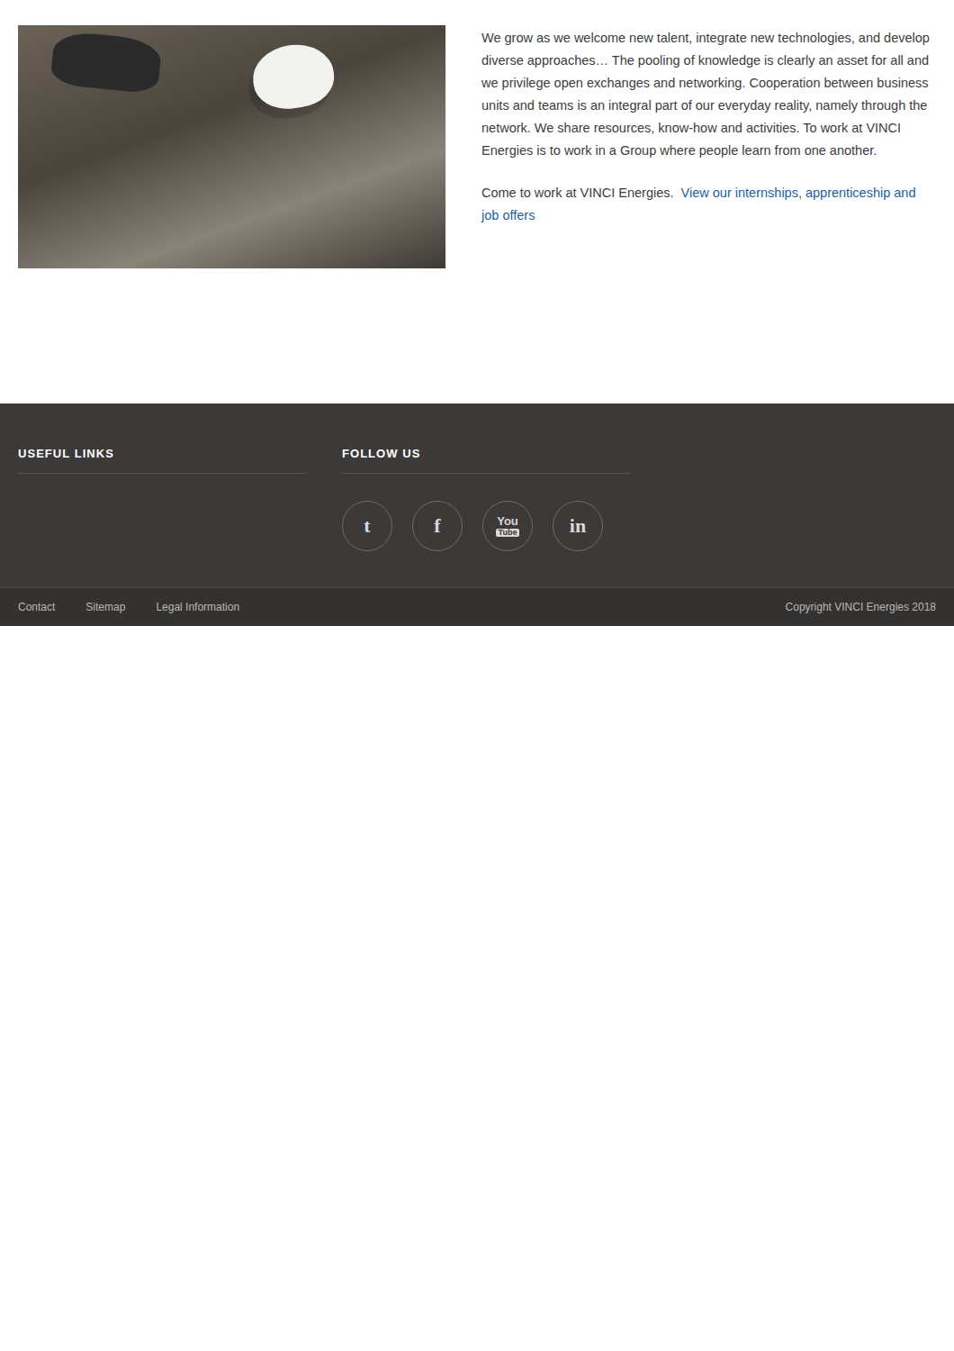We grow as we welcome new talent, integrate new technologies, and develop diverse approaches… The pooling of knowledge is clearly an asset for all and we privilege open exchanges and networking. Cooperation between business units and teams is an integral part of our everyday reality, namely through the network. We share resources, know-how and activities. To work at VINCI Energies is to work in a Group where people learn from one another.
Come to work at VINCI Energies. View our internships, apprenticeship and job offers
Useful links
Follow us
t f YouTube in
Contact Sitemap Legal Information
Copyright VINCI Energies 2018